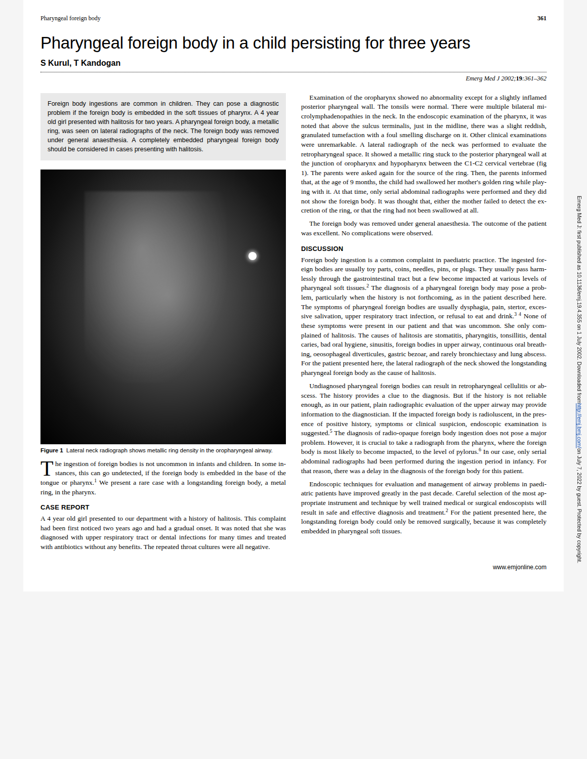Emerg Med J: first published as 10.1136/emj.19.4.355 on 1 July 2002. Downloaded from http://emj.bmj.com/ on July 7, 2022 by guest. Protected by copyright.
Pharyngeal foreign body 361
Pharyngeal foreign body in a child persisting for three years
S Kurul, T Kandogan
Emerg Med J 2002;19:361–362
Foreign body ingestions are common in children. They can pose a diagnostic problem if the foreign body is embedded in the soft tissues of pharynx. A 4 year old girl presented with halitosis for two years. A pharyngeal foreign body, a metallic ring, was seen on lateral radiographs of the neck. The foreign body was removed under general anaesthesia. A completely embedded pharyngeal foreign body should be considered in cases presenting with halitosis.
Figure 1 Lateral neck radiograph shows metallic ring density in the oropharyngeal airway.
The ingestion of foreign bodies is not uncommon in infants and children. In some instances, this can go undetected, if the foreign body is embedded in the base of the tongue or pharynx.1 We present a rare case with a longstanding foreign body, a metal ring, in the pharynx.
Case report
A 4 year old girl presented to our department with a history of halitosis. This complaint had been first noticed two years ago and had a gradual onset. It was noted that she was diagnosed with upper respiratory tract or dental infections for many times and treated with antibiotics without any benefits. The repeated throat cultures were all negative.
Examination of the oropharynx showed no abnormality except for a slightly inflamed posterior pharyngeal wall. The tonsils were normal. There were multiple bilateral microlymphadenopathies in the neck. In the endoscopic examination of the pharynx, it was noted that above the sulcus terminalis, just in the midline, there was a slight reddish, granulated tumefaction with a foul smelling discharge on it. Other clinical examinations were unremarkable. A lateral radiograph of the neck was performed to evaluate the retropharyngeal space. It showed a metallic ring stuck to the posterior pharyngeal wall at the junction of oropharynx and hypopharynx between the C1-C2 cervical vertebrae (fig 1). The parents were asked again for the source of the ring. Then, the parents informed that, at the age of 9 months, the child had swallowed her mother's golden ring while playing with it. At that time, only serial abdominal radiographs were performed and they did not show the foreign body. It was thought that, either the mother failed to detect the excretion of the ring, or that the ring had not been swallowed at all.
The foreign body was removed under general anaesthesia. The outcome of the patient was excellent. No complications were observed.
Discussion
Foreign body ingestion is a common complaint in paediatric practice. The ingested foreign bodies are usually toy parts, coins, needles, pins, or plugs. They usually pass harmlessly through the gastrointestinal tract but a few become impacted at various levels of pharyngeal soft tissues.2 The diagnosis of a pharyngeal foreign body may pose a problem, particularly when the history is not forthcoming, as in the patient described here. The symptoms of pharyngeal foreign bodies are usually dysphagia, pain, stertor, excessive salivation, upper respiratory tract infection, or refusal to eat and drink.3 4 None of these symptoms were present in our patient and that was uncommon. She only complained of halitosis. The causes of halitosis are stomatitis, pharyngitis, tonsillitis, dental caries, bad oral hygiene, sinusitis, foreign bodies in upper airway, continuous oral breathing, oeosophageal diverticules, gastric bezoar, and rarely bronchiectasy and lung abscess. For the patient presented here, the lateral radiograph of the neck showed the longstanding pharyngeal foreign body as the cause of halitosis.
Undiagnosed pharyngeal foreign bodies can result in retropharyngeal cellulitis or abscess. The history provides a clue to the diagnosis. But if the history is not reliable enough, as in our patient, plain radiographic evaluation of the upper airway may provide information to the diagnostician. If the impacted foreign body is radioluscent, in the presence of positive history, symptoms or clinical suspicion, endoscopic examination is suggested.5 The diagnosis of radio-opaque foreign body ingestion does not pose a major problem. However, it is crucial to take a radiograph from the pharynx, where the foreign body is most likely to become impacted, to the level of pylorus.6 In our case, only serial abdominal radiographs had been performed during the ingestion period in infancy. For that reason, there was a delay in the diagnosis of the foreign body for this patient.
Endoscopic techniques for evaluation and management of airway problems in paediatric patients have improved greatly in the past decade. Careful selection of the most appropriate instrument and technique by well trained medical or surgical endoscopists will result in safe and effective diagnosis and treatment.2 For the patient presented here, the longstanding foreign body could only be removed surgically, because it was completely embedded in pharyngeal soft tissues.
www.emjonline.com